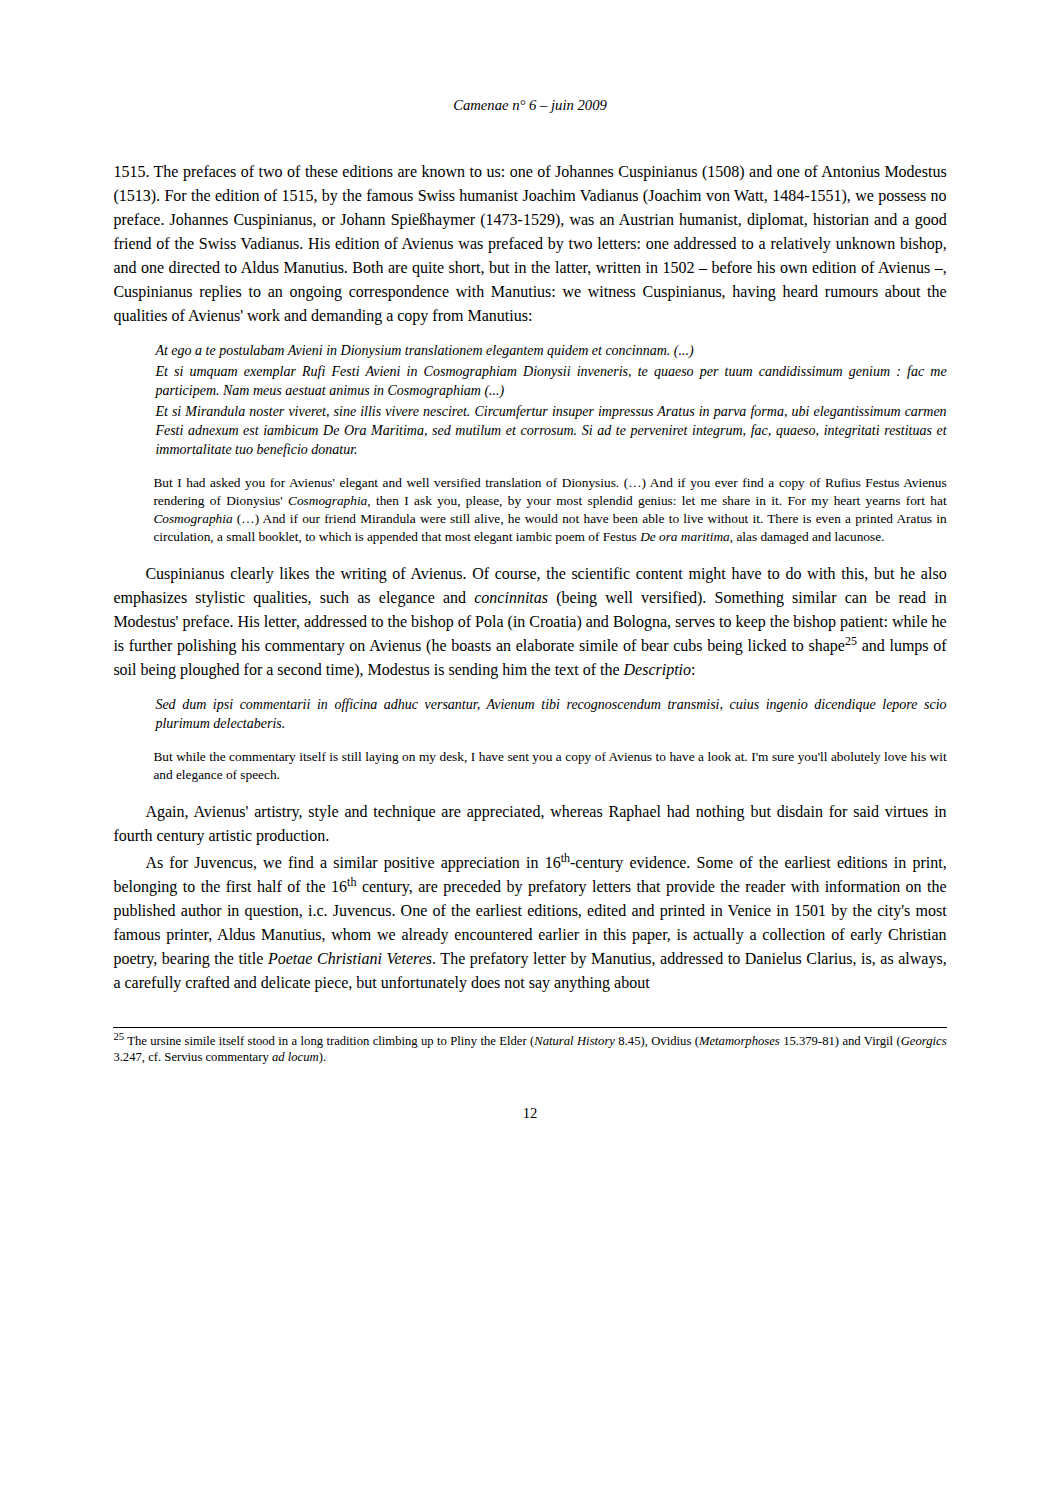Camenae n° 6 – juin 2009
1515. The prefaces of two of these editions are known to us: one of Johannes Cuspinianus (1508) and one of Antonius Modestus (1513). For the edition of 1515, by the famous Swiss humanist Joachim Vadianus (Joachim von Watt, 1484-1551), we possess no preface. Johannes Cuspinianus, or Johann Spießhaymer (1473-1529), was an Austrian humanist, diplomat, historian and a good friend of the Swiss Vadianus. His edition of Avienus was prefaced by two letters: one addressed to a relatively unknown bishop, and one directed to Aldus Manutius. Both are quite short, but in the latter, written in 1502 – before his own edition of Avienus –, Cuspinianus replies to an ongoing correspondence with Manutius: we witness Cuspinianus, having heard rumours about the qualities of Avienus' work and demanding a copy from Manutius:
At ego a te postulabam Avieni in Dionysium translationem elegantem quidem et concinnam. (...)
Et si umquam exemplar Rufi Festi Avieni in Cosmographiam Dionysii inveneris, te quaeso per tuum candidissimum genium : fac me participem. Nam meus aestuat animus in Cosmographiam (...)
Et si Mirandula noster viveret, sine illis vivere nesciret. Circumfertur insuper impressus Aratus in parva forma, ubi elegantissimum carmen Festi adnexum est iambicum De Ora Maritima, sed mutilum et corrosum. Si ad te perveniret integrum, fac, quaeso, integritati restituas et immortalitate tuo beneficio donatur.
But I had asked you for Avienus' elegant and well versified translation of Dionysius. (…) And if you ever find a copy of Rufius Festus Avienus rendering of Dionysius' Cosmographia, then I ask you, please, by your most splendid genius: let me share in it. For my heart yearns fort hat Cosmographia (…) And if our friend Mirandula were still alive, he would not have been able to live without it. There is even a printed Aratus in circulation, a small booklet, to which is appended that most elegant iambic poem of Festus De ora maritima, alas damaged and lacunose.
Cuspinianus clearly likes the writing of Avienus. Of course, the scientific content might have to do with this, but he also emphasizes stylistic qualities, such as elegance and concinnitas (being well versified). Something similar can be read in Modestus' preface. His letter, addressed to the bishop of Pola (in Croatia) and Bologna, serves to keep the bishop patient: while he is further polishing his commentary on Avienus (he boasts an elaborate simile of bear cubs being licked to shape25 and lumps of soil being ploughed for a second time), Modestus is sending him the text of the Descriptio:
Sed dum ipsi commentarii in officina adhuc versantur, Avienum tibi recognoscendum transmisi, cuius ingenio dicendique lepore scio plurimum delectaberis.
But while the commentary itself is still laying on my desk, I have sent you a copy of Avienus to have a look at. I'm sure you'll abolutely love his wit and elegance of speech.
Again, Avienus' artistry, style and technique are appreciated, whereas Raphael had nothing but disdain for said virtues in fourth century artistic production.
As for Juvencus, we find a similar positive appreciation in 16th-century evidence. Some of the earliest editions in print, belonging to the first half of the 16th century, are preceded by prefatory letters that provide the reader with information on the published author in question, i.c. Juvencus. One of the earliest editions, edited and printed in Venice in 1501 by the city's most famous printer, Aldus Manutius, whom we already encountered earlier in this paper, is actually a collection of early Christian poetry, bearing the title Poetae Christiani Veteres. The prefatory letter by Manutius, addressed to Danielus Clarius, is, as always, a carefully crafted and delicate piece, but unfortunately does not say anything about
25 The ursine simile itself stood in a long tradition climbing up to Pliny the Elder (Natural History 8.45), Ovidius (Metamorphoses 15.379-81) and Virgil (Georgics 3.247, cf. Servius commentary ad locum).
12